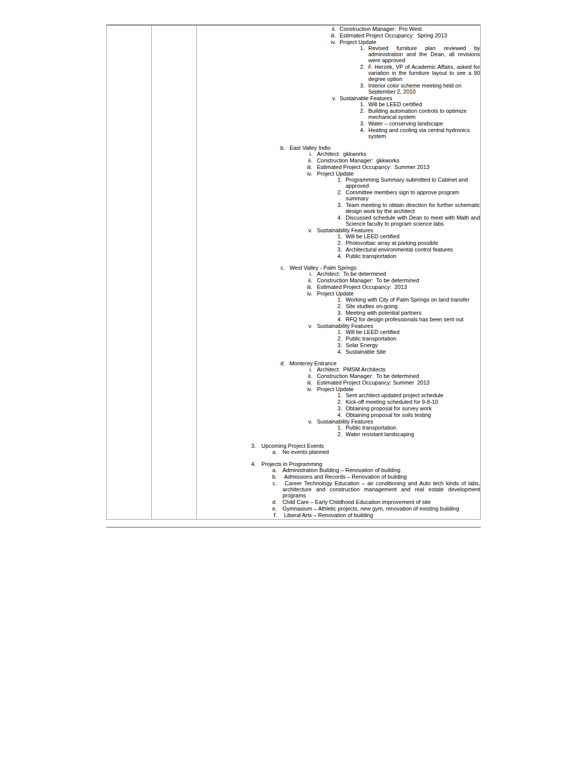| | | Construction Manager: Pro West Estimated Project Occupancy: Spring 2013 Project Update Revised furniture plan reviewed by administration and the Dean, all revisions were approved F. Herzek, VP of Academic Affairs, asked for variation in the furniture layout to see a 90 degree option Interior color scheme meeting held on September 2, 2010 Sustainable Features Will be LEED certified Building automation controls to optimize mechanical system Water – conserving landscape Heating and cooling via central hydronics system East Valley Indio Architect: gkkworks Construction Manager: gkkworks Estimated Project Occupancy: Summer 2013 Project Update Programming Summary submitted to Cabinet and approved Committee members sign to approve program summary Team meeting to obtain direction for further schematic design work by the architect Discussed schedule with Dean to meet with Math and Science faculty to program science labs Sustainability Features Will be LEED certified Photovoltaic array at parking possible Architectural environmental control features Public transportation West Valley - Palm Springs Architect: To be determined Construction Manager: To be determined Estimated Project Occupancy: 2013 Project Update Working with City of Palm Springs on land transfer Site studies on-going Meeting with potential partners RFQ for design professionals has been sent out Sustainability Features Will be LEED certified Public transportation Solar Energy Sustainable Site Monterey Entrance Architect: PMSM Architects Construction Manager: To be determined Estimated Project Occupancy: Summer 2013 Project Update Sent architect updated project schedule Kick-off meeting scheduled for 9-8-10 Obtaining proposal for survey work Obtaining proposal for soils testing Sustainability Features Public transportation Water resistant landscaping Upcoming Project Events No events planned Projects in Programming Administration Building – Renovation of building Admissions and Records – Renovation of building Career Technology Education – air conditioning and Auto tech kinds of labs, architecture and construction management and real estate development programs Child Care – Early Childhood Education improvement of site Gymnasium – Athletic projects, new gym, renovation of existing building Liberal Arts – Renovation of building |